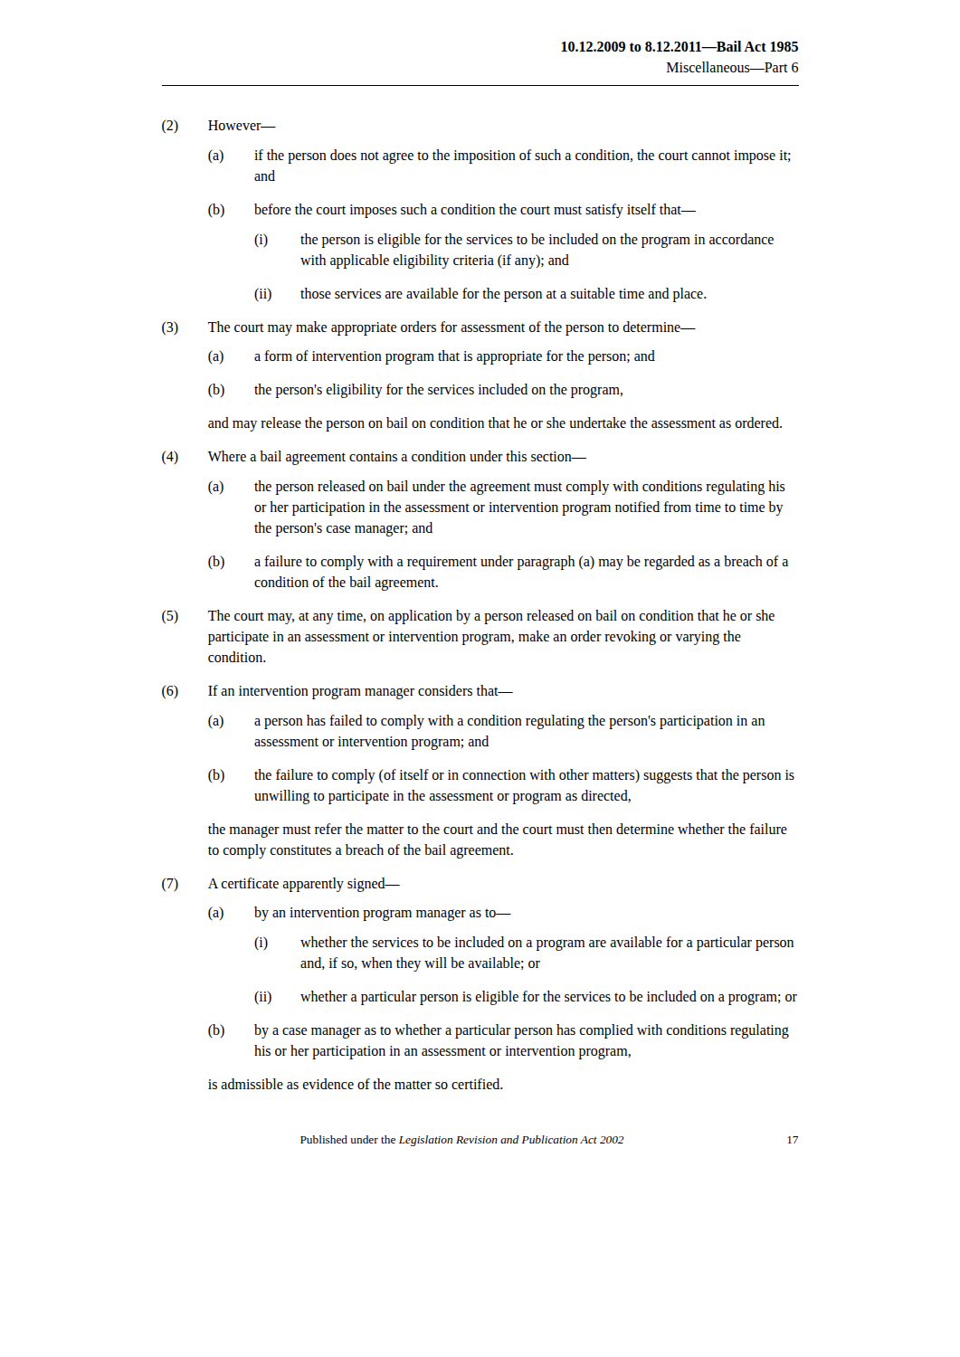10.12.2009 to 8.12.2011—Bail Act 1985
Miscellaneous—Part 6
(2) However—
(a) if the person does not agree to the imposition of such a condition, the court cannot impose it; and
(b) before the court imposes such a condition the court must satisfy itself that—
(i) the person is eligible for the services to be included on the program in accordance with applicable eligibility criteria (if any); and
(ii) those services are available for the person at a suitable time and place.
(3) The court may make appropriate orders for assessment of the person to determine—
(a) a form of intervention program that is appropriate for the person; and
(b) the person's eligibility for the services included on the program,
and may release the person on bail on condition that he or she undertake the assessment as ordered.
(4) Where a bail agreement contains a condition under this section—
(a) the person released on bail under the agreement must comply with conditions regulating his or her participation in the assessment or intervention program notified from time to time by the person's case manager; and
(b) a failure to comply with a requirement under paragraph (a) may be regarded as a breach of a condition of the bail agreement.
(5) The court may, at any time, on application by a person released on bail on condition that he or she participate in an assessment or intervention program, make an order revoking or varying the condition.
(6) If an intervention program manager considers that—
(a) a person has failed to comply with a condition regulating the person's participation in an assessment or intervention program; and
(b) the failure to comply (of itself or in connection with other matters) suggests that the person is unwilling to participate in the assessment or program as directed,
the manager must refer the matter to the court and the court must then determine whether the failure to comply constitutes a breach of the bail agreement.
(7) A certificate apparently signed—
(a) by an intervention program manager as to—
(i) whether the services to be included on a program are available for a particular person and, if so, when they will be available; or
(ii) whether a particular person is eligible for the services to be included on a program; or
(b) by a case manager as to whether a particular person has complied with conditions regulating his or her participation in an assessment or intervention program,
is admissible as evidence of the matter so certified.
Published under the Legislation Revision and Publication Act 2002
17